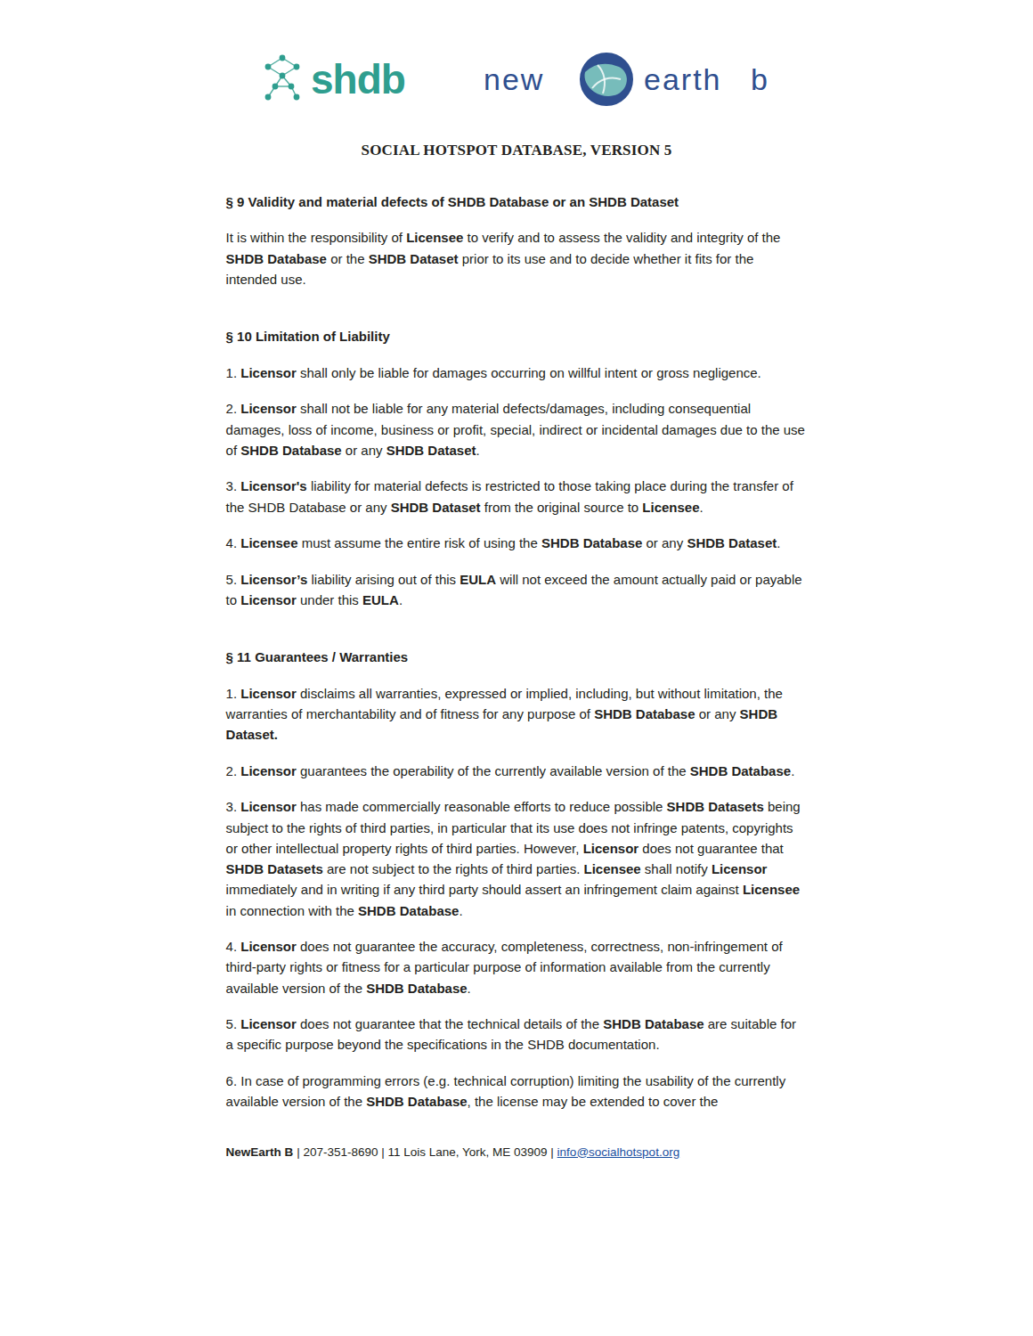shdb
new earth b
SOCIAL HOTSPOT DATABASE, VERSION 5
§ 9 Validity and material defects of SHDB Database or an SHDB Dataset
It is within the responsibility of Licensee to verify and to assess the validity and integrity of the SHDB Database or the SHDB Dataset prior to its use and to decide whether it fits for the intended use.
§ 10 Limitation of Liability
1. Licensor shall only be liable for damages occurring on willful intent or gross negligence.
2. Licensor shall not be liable for any material defects/damages, including consequential damages, loss of income, business or profit, special, indirect or incidental damages due to the use of SHDB Database or any SHDB Dataset.
3. Licensor's liability for material defects is restricted to those taking place during the transfer of the SHDB Database or any SHDB Dataset from the original source to Licensee.
4. Licensee must assume the entire risk of using the SHDB Database or any SHDB Dataset.
5. Licensor’s liability arising out of this EULA will not exceed the amount actually paid or payable to Licensor under this EULA.
§ 11 Guarantees / Warranties
1. Licensor disclaims all warranties, expressed or implied, including, but without limitation, the warranties of merchantability and of fitness for any purpose of SHDB Database or any SHDB Dataset.
2. Licensor guarantees the operability of the currently available version of the SHDB Database.
3. Licensor has made commercially reasonable efforts to reduce possible SHDB Datasets being subject to the rights of third parties, in particular that its use does not infringe patents, copyrights or other intellectual property rights of third parties. However, Licensor does not guarantee that SHDB Datasets are not subject to the rights of third parties. Licensee shall notify Licensor immediately and in writing if any third party should assert an infringement claim against Licensee in connection with the SHDB Database.
4. Licensor does not guarantee the accuracy, completeness, correctness, non-infringement of third-party rights or fitness for a particular purpose of information available from the currently available version of the SHDB Database.
5. Licensor does not guarantee that the technical details of the SHDB Database are suitable for a specific purpose beyond the specifications in the SHDB documentation.
6. In case of programming errors (e.g. technical corruption) limiting the usability of the currently available version of the SHDB Database, the license may be extended to cover the
NewEarth B | 207-351-8690 | 11 Lois Lane, York, ME 03909 | info@socialhotspot.org